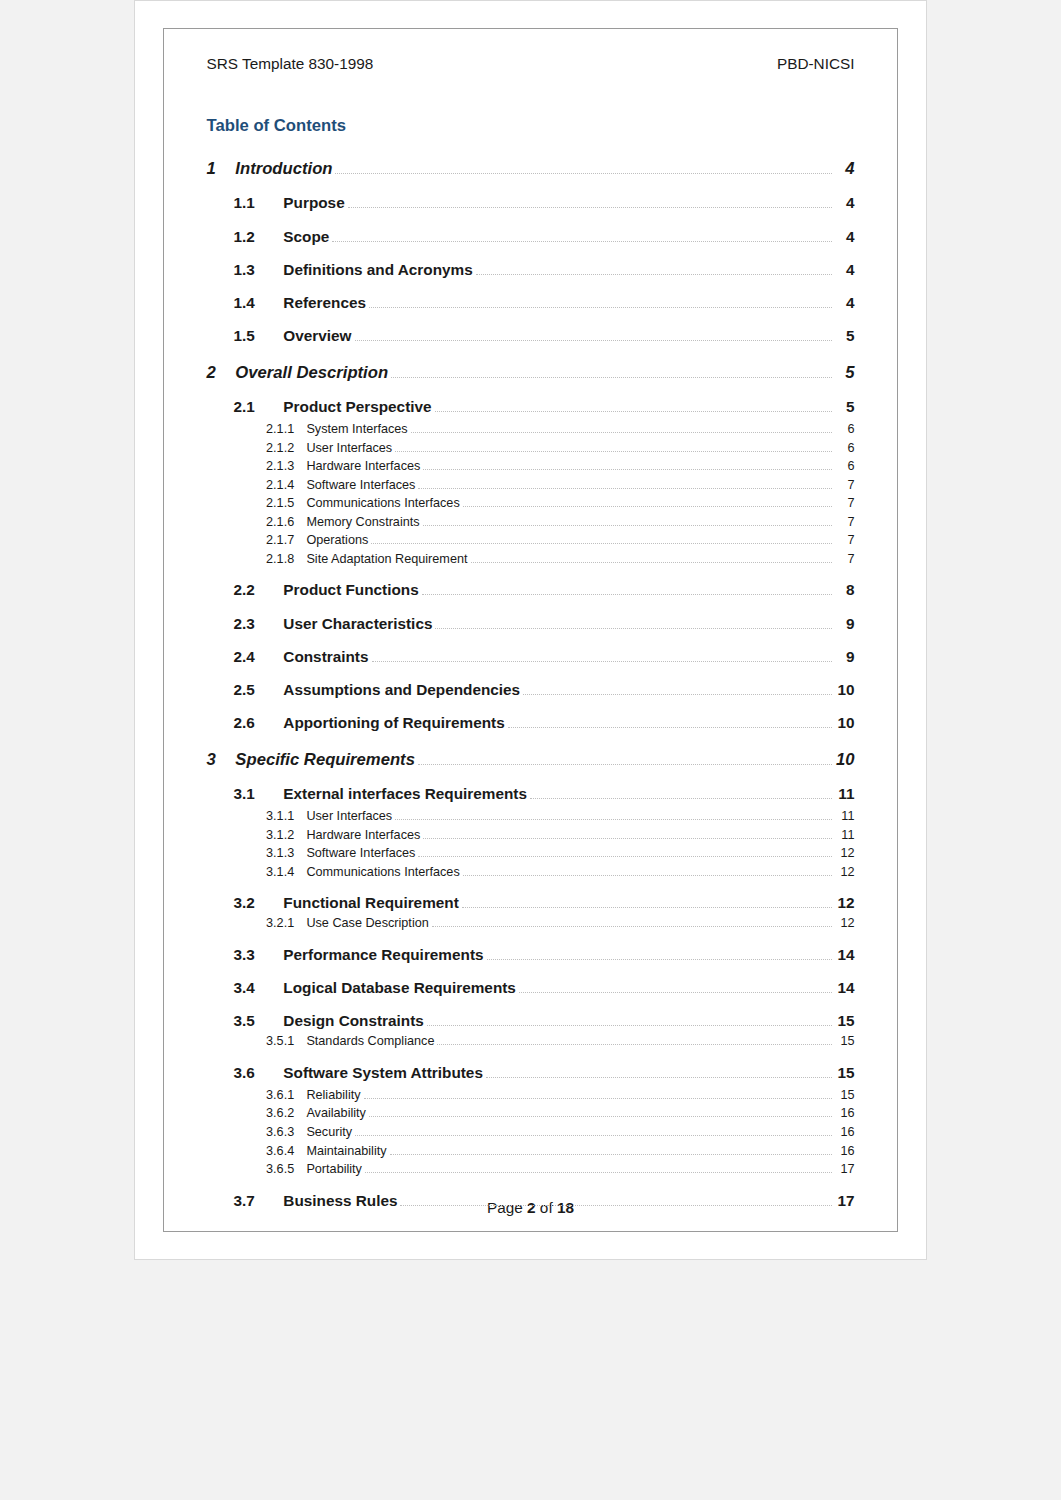SRS Template 830-1998 PBD-NICSI
Table of Contents
1 Introduction 4
1.1 Purpose 4
1.2 Scope 4
1.3 Definitions and Acronyms 4
1.4 References 4
1.5 Overview 5
2 Overall Description 5
2.1 Product Perspective 5
2.1.1 System Interfaces 6
2.1.2 User Interfaces 6
2.1.3 Hardware Interfaces 6
2.1.4 Software Interfaces 7
2.1.5 Communications Interfaces 7
2.1.6 Memory Constraints 7
2.1.7 Operations 7
2.1.8 Site Adaptation Requirement 7
2.2 Product Functions 8
2.3 User Characteristics 9
2.4 Constraints 9
2.5 Assumptions and Dependencies 10
2.6 Apportioning of Requirements 10
3 Specific Requirements 10
3.1 External interfaces Requirements 11
3.1.1 User Interfaces 11
3.1.2 Hardware Interfaces 11
3.1.3 Software Interfaces 12
3.1.4 Communications Interfaces 12
3.2 Functional Requirement 12
3.2.1 Use Case Description 12
3.3 Performance Requirements 14
3.4 Logical Database Requirements 14
3.5 Design Constraints 15
3.5.1 Standards Compliance 15
3.6 Software System Attributes 15
3.6.1 Reliability 15
3.6.2 Availability 16
3.6.3 Security 16
3.6.4 Maintainability 16
3.6.5 Portability 17
3.7 Business Rules 17
Page 2 of 18